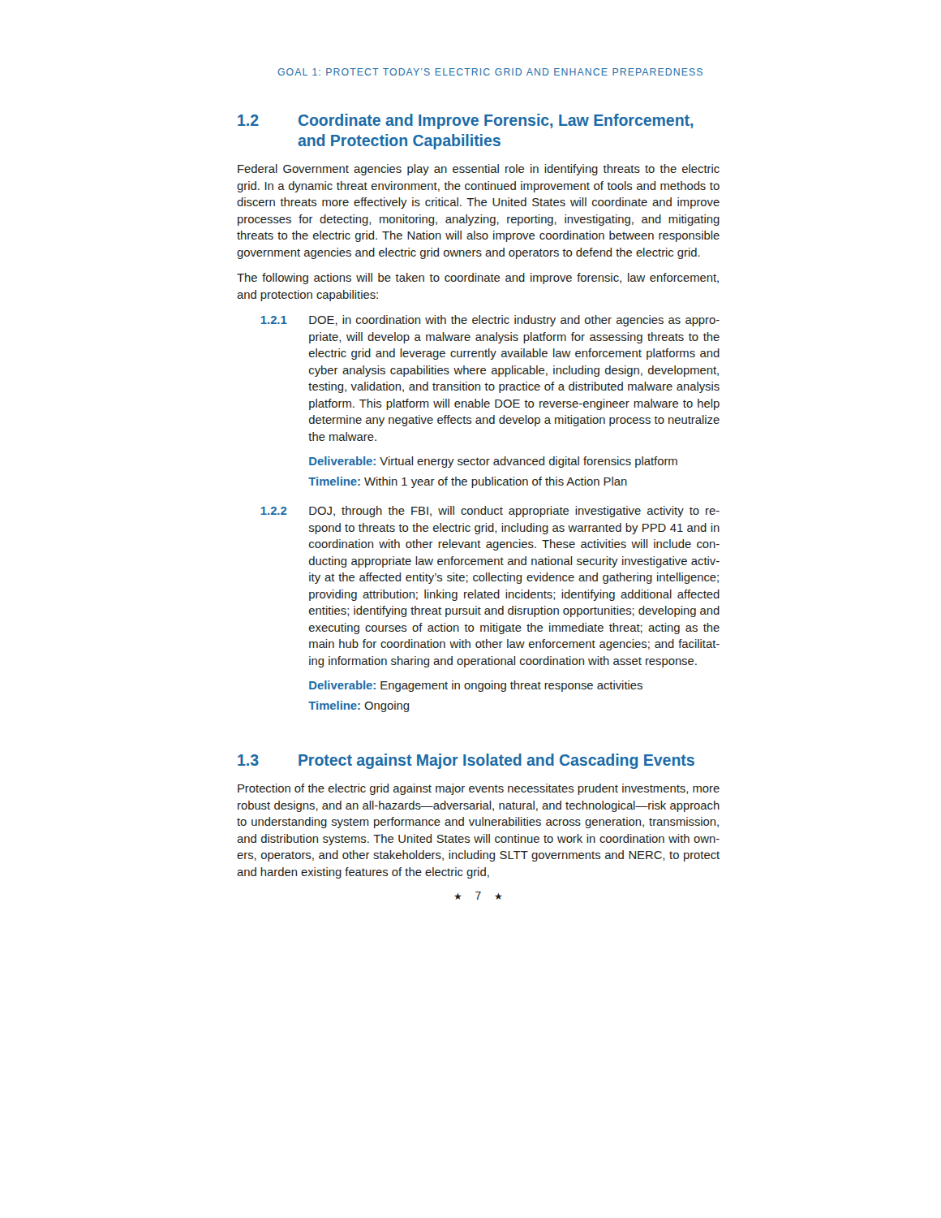Goal 1: Protect Today’s Electric Grid and Enhance Preparedness
1.2 Coordinate and Improve Forensic, Law Enforcement, and Protection Capabilities
Federal Government agencies play an essential role in identifying threats to the electric grid. In a dynamic threat environment, the continued improvement of tools and methods to discern threats more effectively is critical. The United States will coordinate and improve processes for detecting, monitoring, analyzing, reporting, investigating, and mitigating threats to the electric grid. The Nation will also improve coordination between responsible government agencies and electric grid owners and operators to defend the electric grid.
The following actions will be taken to coordinate and improve forensic, law enforcement, and protection capabilities:
1.2.1
DOE, in coordination with the electric industry and other agencies as appropriate, will develop a malware analysis platform for assessing threats to the electric grid and leverage currently available law enforcement platforms and cyber analysis capabilities where applicable, including design, development, testing, validation, and transition to practice of a distributed malware analysis platform. This platform will enable DOE to reverse-engineer malware to help determine any negative effects and develop a mitigation process to neutralize the malware.
Deliverable: Virtual energy sector advanced digital forensics platform
Timeline: Within 1 year of the publication of this Action Plan
1.2.2
DOJ, through the FBI, will conduct appropriate investigative activity to respond to threats to the electric grid, including as warranted by PPD 41 and in coordination with other relevant agencies. These activities will include conducting appropriate law enforcement and national security investigative activity at the affected entity’s site; collecting evidence and gathering intelligence; providing attribution; linking related incidents; identifying additional affected entities; identifying threat pursuit and disruption opportunities; developing and executing courses of action to mitigate the immediate threat; acting as the main hub for coordination with other law enforcement agencies; and facilitating information sharing and operational coordination with asset response.
Deliverable: Engagement in ongoing threat response activities
Timeline: Ongoing
1.3 Protect against Major Isolated and Cascading Events
Protection of the electric grid against major events necessitates prudent investments, more robust designs, and an all-hazards—adversarial, natural, and technological—risk approach to understanding system performance and vulnerabilities across generation, transmission, and distribution systems. The United States will continue to work in coordination with owners, operators, and other stakeholders, including SLTT governments and NERC, to protect and harden existing features of the electric grid,
★7★